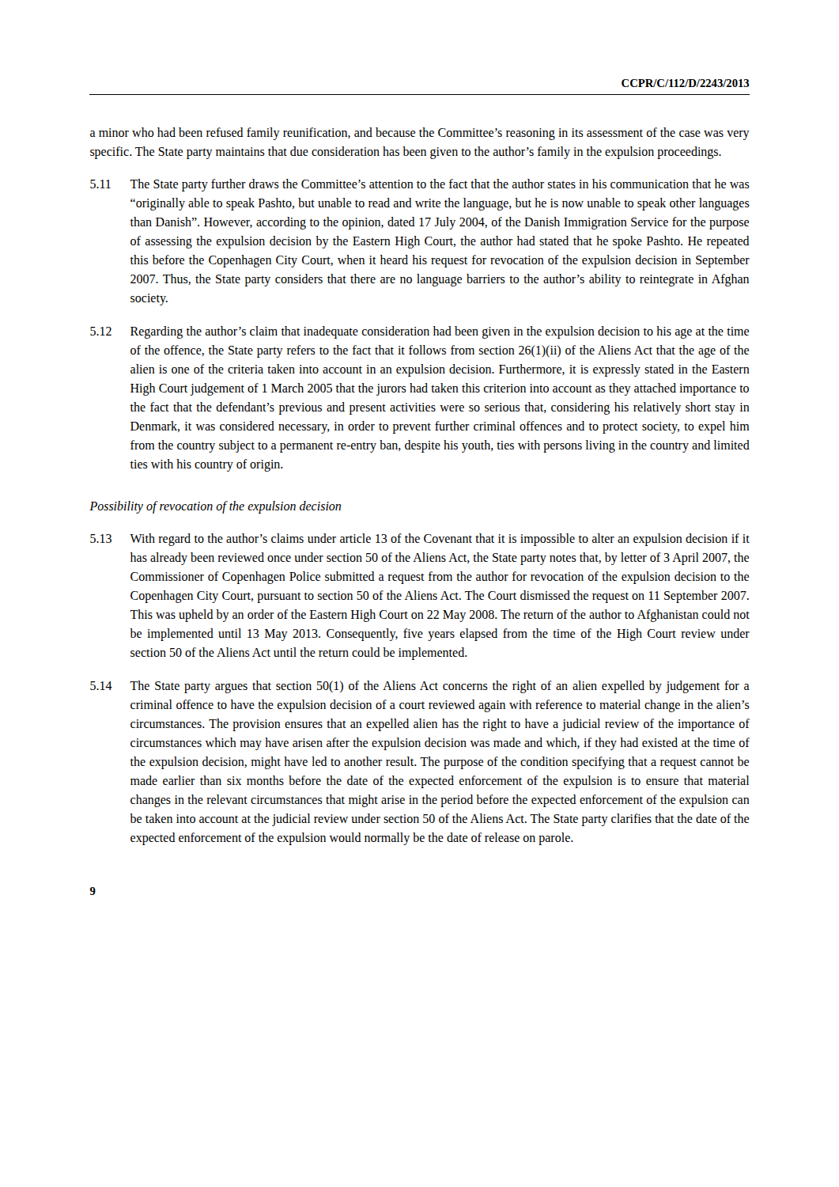CCPR/C/112/D/2243/2013
a minor who had been refused family reunification, and because the Committee’s reasoning in its assessment of the case was very specific. The State party maintains that due consideration has been given to the author’s family in the expulsion proceedings.
5.11
The State party further draws the Committee’s attention to the fact that the author states in his communication that he was “originally able to speak Pashto, but unable to read and write the language, but he is now unable to speak other languages than Danish”. However, according to the opinion, dated 17 July 2004, of the Danish Immigration Service for the purpose of assessing the expulsion decision by the Eastern High Court, the author had stated that he spoke Pashto. He repeated this before the Copenhagen City Court, when it heard his request for revocation of the expulsion decision in September 2007. Thus, the State party considers that there are no language barriers to the author’s ability to reintegrate in Afghan society.
5.12
Regarding the author’s claim that inadequate consideration had been given in the expulsion decision to his age at the time of the offence, the State party refers to the fact that it follows from section 26(1)(ii) of the Aliens Act that the age of the alien is one of the criteria taken into account in an expulsion decision. Furthermore, it is expressly stated in the Eastern High Court judgement of 1 March 2005 that the jurors had taken this criterion into account as they attached importance to the fact that the defendant’s previous and present activities were so serious that, considering his relatively short stay in Denmark, it was considered necessary, in order to prevent further criminal offences and to protect society, to expel him from the country subject to a permanent re-entry ban, despite his youth, ties with persons living in the country and limited ties with his country of origin.
Possibility of revocation of the expulsion decision
5.13
With regard to the author’s claims under article 13 of the Covenant that it is impossible to alter an expulsion decision if it has already been reviewed once under section 50 of the Aliens Act, the State party notes that, by letter of 3 April 2007, the Commissioner of Copenhagen Police submitted a request from the author for revocation of the expulsion decision to the Copenhagen City Court, pursuant to section 50 of the Aliens Act. The Court dismissed the request on 11 September 2007. This was upheld by an order of the Eastern High Court on 22 May 2008. The return of the author to Afghanistan could not be implemented until 13 May 2013. Consequently, five years elapsed from the time of the High Court review under section 50 of the Aliens Act until the return could be implemented.
5.14
The State party argues that section 50(1) of the Aliens Act concerns the right of an alien expelled by judgement for a criminal offence to have the expulsion decision of a court reviewed again with reference to material change in the alien’s circumstances. The provision ensures that an expelled alien has the right to have a judicial review of the importance of circumstances which may have arisen after the expulsion decision was made and which, if they had existed at the time of the expulsion decision, might have led to another result. The purpose of the condition specifying that a request cannot be made earlier than six months before the date of the expected enforcement of the expulsion is to ensure that material changes in the relevant circumstances that might arise in the period before the expected enforcement of the expulsion can be taken into account at the judicial review under section 50 of the Aliens Act. The State party clarifies that the date of the expected enforcement of the expulsion would normally be the date of release on parole.
9